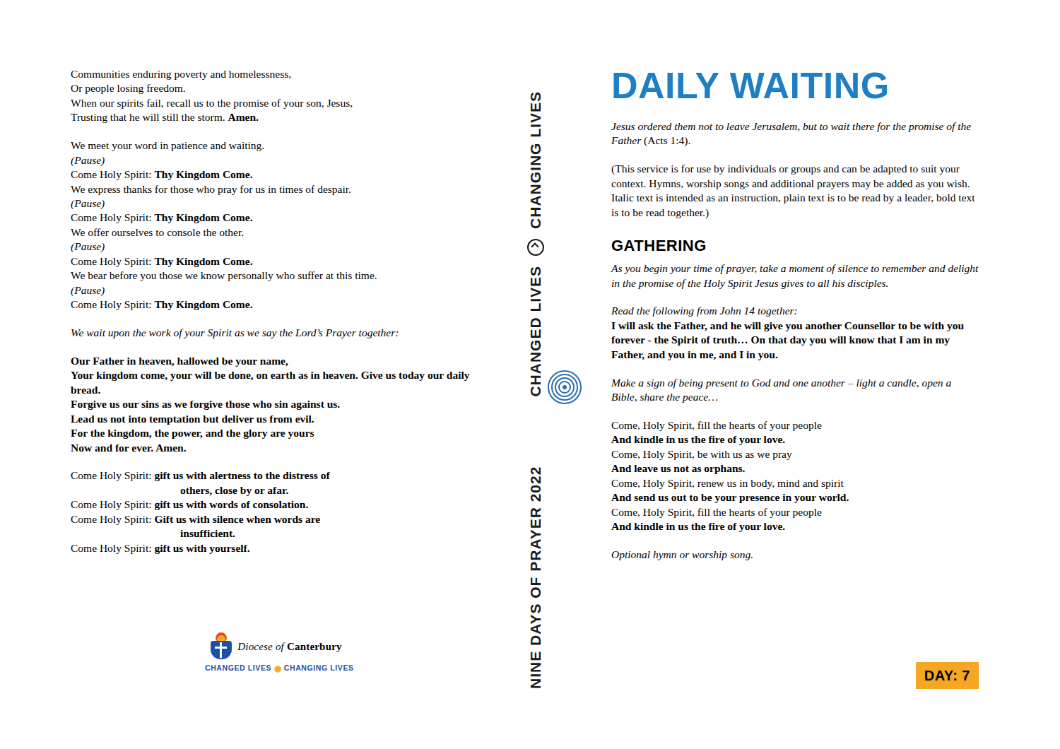Communities enduring poverty and homelessness,
Or people losing freedom.
When our spirits fail, recall us to the promise of your son, Jesus,
Trusting that he will still the storm. Amen.
We meet your word in patience and waiting.
(Pause)
Come Holy Spirit: Thy Kingdom Come.
We express thanks for those who pray for us in times of despair.
(Pause)
Come Holy Spirit: Thy Kingdom Come.
We offer ourselves to console the other.
(Pause)
Come Holy Spirit: Thy Kingdom Come.
We bear before you those we know personally who suffer at this time.
(Pause)
Come Holy Spirit: Thy Kingdom Come.
We wait upon the work of your Spirit as we say the Lord’s Prayer together:
Our Father in heaven, hallowed be your name,
Your kingdom come, your will be done, on earth as in heaven. Give us today our daily bread.
Forgive us our sins as we forgive those who sin against us.
Lead us not into temptation but deliver us from evil.
For the kingdom, the power, and the glory are yours
Now and for ever. Amen.
Come Holy Spirit: gift us with alertness to the distress of
others, close by or afar.
Come Holy Spirit: gift us with words of consolation.
Come Holy Spirit: Gift us with silence when words are
insufficient.
Come Holy Spirit: gift us with yourself.
Diocese of Canterbury
CHANGED LIVES ◉ CHANGING LIVES
NINE DAYS OF PRAYER 2022 CHANGED LIVES CHANGING LIVES
Daily Waiting
Jesus ordered them not to leave Jerusalem, but to wait there for the promise of the Father (Acts 1:4).
(This service is for use by individuals or groups and can be adapted to suit your context. Hymns, worship songs and additional prayers may be added as you wish. Italic text is intended as an instruction, plain text is to be read by a leader, bold text is to be read together.)
Gathering
As you begin your time of prayer, take a moment of silence to remember and delight in the promise of the Holy Spirit Jesus gives to all his disciples.
Read the following from John 14 together:
I will ask the Father, and he will give you another Counsellor to be with you forever - the Spirit of truth… On that day you will know that I am in my Father, and you in me, and I in you.
Make a sign of being present to God and one another – light a candle, open a Bible, share the peace…
Come, Holy Spirit, fill the hearts of your people
And kindle in us the fire of your love.
Come, Holy Spirit, be with us as we pray
And leave us not as orphans.
Come, Holy Spirit, renew us in body, mind and spirit
And send us out to be your presence in your world.
Come, Holy Spirit, fill the hearts of your people
And kindle in us the fire of your love.
Optional hymn or worship song.
DAY: 7